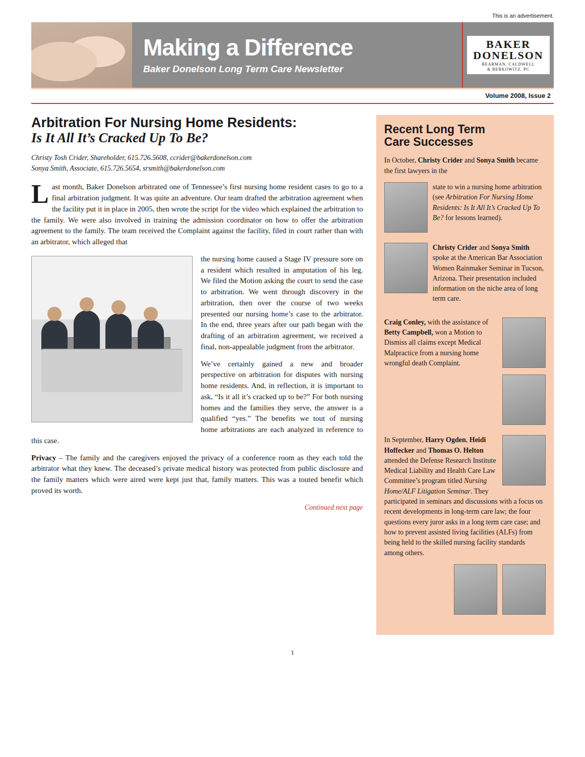This is an advertisement.
Making a Difference
Baker Donelson Long Term Care Newsletter
BAKER
DONELSON
BEARMAN, CALDWELL
& BERKOWITZ, PC
Volume 2008, Issue 2
Arbitration For Nursing Home Residents:
Is It All It’s Cracked Up To Be?
Christy Tosh Crider, Shareholder, 615.726.5608, ccrider@bakerdonelson.com
Sonya Smith, Associate, 615.726.5654, srsmith@bakerdonelson.com
Last month, Baker Donelson arbitrated one of Tennessee’s first nursing home resident cases to go to a final arbitration judgment. It was quite an adventure. Our team drafted the arbitration agreement when the facility put it in place in 2005, then wrote the script for the video which explained the arbitration to the family. We were also involved in training the admission coordinator on how to offer the arbitration agreement to the family. The team received the Complaint against the facility, filed in court rather than with an arbitrator, which alleged that
the nursing home caused a Stage IV pressure sore on a resident which resulted in amputation of his leg. We filed the Motion asking the court to send the case to arbitration. We went through discovery in the arbitration, then over the course of two weeks presented our nursing home’s case to the arbitrator. In the end, three years after our path began with the drafting of an arbitration agreement, we received a final, non-appealable judgment from the arbitrator.
We’ve certainly gained a new and broader perspective on arbitration for disputes with nursing home residents. And, in reflection, it is important to ask, “Is it all it’s cracked up to be?” For both nursing homes and the families they serve, the answer is a qualified “yes.” The benefits we tout of nursing home arbitrations are each analyzed in reference to this case.
Privacy – The family and the caregivers enjoyed the privacy of a conference room as they each told the arbitrator what they knew. The deceased’s private medical history was protected from public disclosure and the family matters which were aired were kept just that, family matters. This was a touted benefit which proved its worth.
Continued next page
Recent Long Term
Care Successes
In October, Christy Crider and Sonya Smith became the first lawyers in the
state to win a nursing home arbitration (see Arbitration For Nursing Home Residents: Is It All It’s Cracked Up To Be? for lessons learned).
Christy Crider and Sonya Smith spoke at the American Bar Association Women Rainmaker Seminar in Tucson, Arizona. Their presentation included information on the niche area of long term care.
Craig Conley, with the assistance of Betty Campbell, won a Motion to Dismiss all claims except Medical Malpractice from a nursing home wrongful death Complaint.
In September, Harry Ogden, Heidi Hoffecker and Thomas O. Helton attended the Defense Research Institute Medical Liability and Health Care Law Committee’s program titled Nursing Home/ALF Litigation Seminar. They participated in seminars and discussions with a focus on recent developments in long-term care law; the four questions every juror asks in a long term care case; and how to prevent assisted living facilities (ALFs) from being held to the skilled nursing facility standards among others.
1